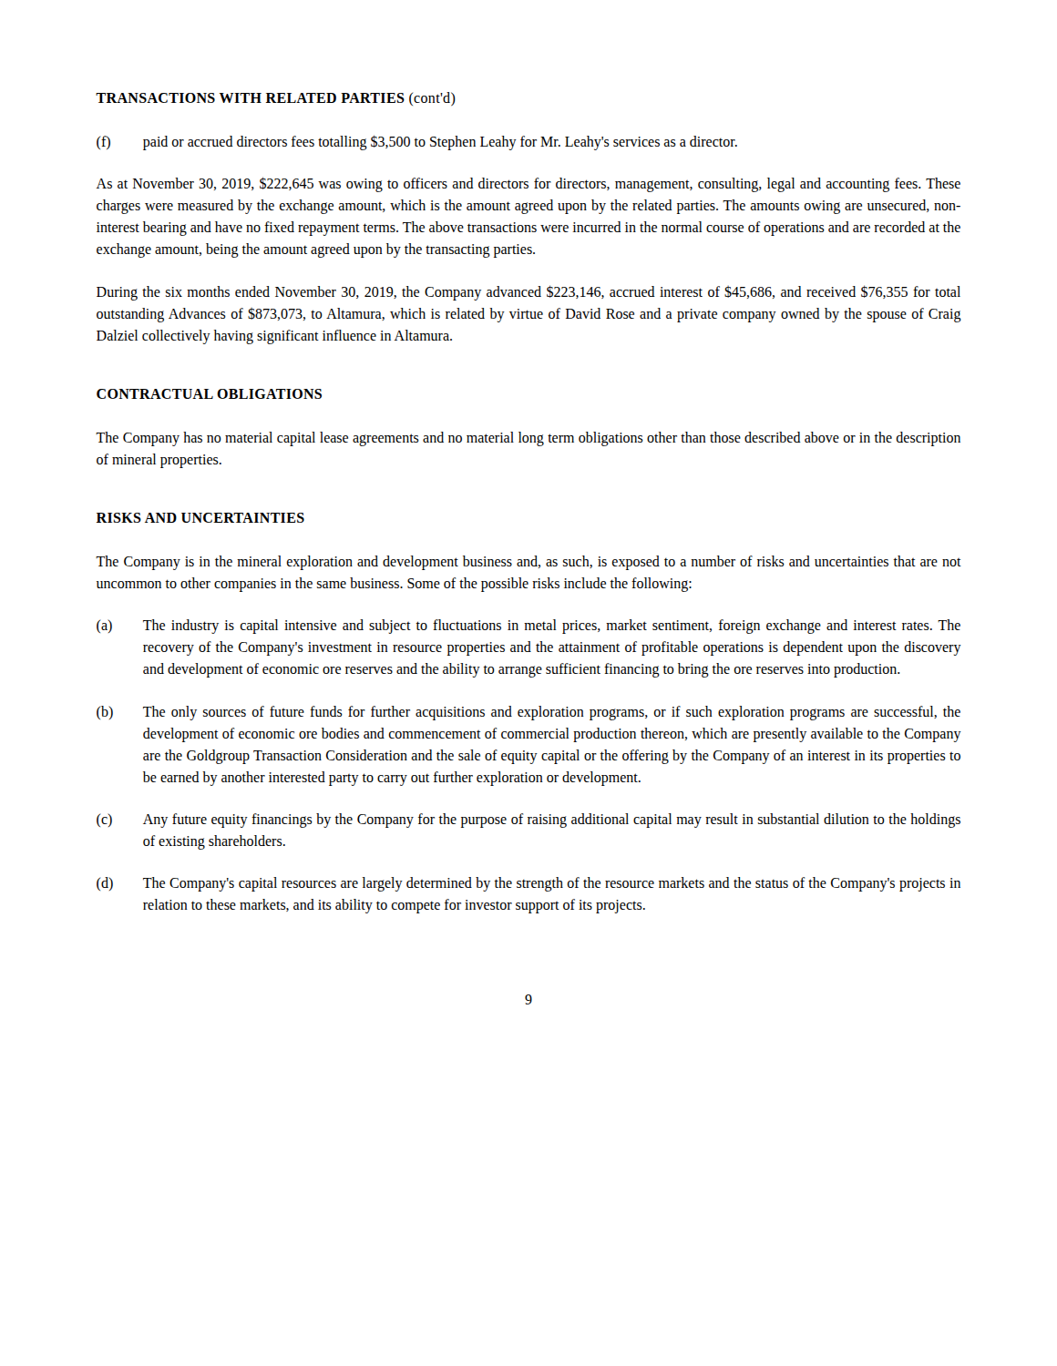TRANSACTIONS WITH RELATED PARTIES (cont'd)
(f)
paid or accrued directors fees totalling $3,500 to Stephen Leahy for Mr. Leahy's services as a director.
As at November 30, 2019, $222,645 was owing to officers and directors for directors, management, consulting, legal and accounting fees. These charges were measured by the exchange amount, which is the amount agreed upon by the related parties. The amounts owing are unsecured, non-interest bearing and have no fixed repayment terms. The above transactions were incurred in the normal course of operations and are recorded at the exchange amount, being the amount agreed upon by the transacting parties.
During the six months ended November 30, 2019, the Company advanced $223,146, accrued interest of $45,686, and received $76,355 for total outstanding Advances of $873,073, to Altamura, which is related by virtue of David Rose and a private company owned by the spouse of Craig Dalziel collectively having significant influence in Altamura.
CONTRACTUAL OBLIGATIONS
The Company has no material capital lease agreements and no material long term obligations other than those described above or in the description of mineral properties.
RISKS AND UNCERTAINTIES
The Company is in the mineral exploration and development business and, as such, is exposed to a number of risks and uncertainties that are not uncommon to other companies in the same business. Some of the possible risks include the following:
(a)
The industry is capital intensive and subject to fluctuations in metal prices, market sentiment, foreign exchange and interest rates. The recovery of the Company's investment in resource properties and the attainment of profitable operations is dependent upon the discovery and development of economic ore reserves and the ability to arrange sufficient financing to bring the ore reserves into production.
(b)
The only sources of future funds for further acquisitions and exploration programs, or if such exploration programs are successful, the development of economic ore bodies and commencement of commercial production thereon, which are presently available to the Company are the Goldgroup Transaction Consideration and the sale of equity capital or the offering by the Company of an interest in its properties to be earned by another interested party to carry out further exploration or development.
(c)
Any future equity financings by the Company for the purpose of raising additional capital may result in substantial dilution to the holdings of existing shareholders.
(d)
The Company's capital resources are largely determined by the strength of the resource markets and the status of the Company's projects in relation to these markets, and its ability to compete for investor support of its projects.
9